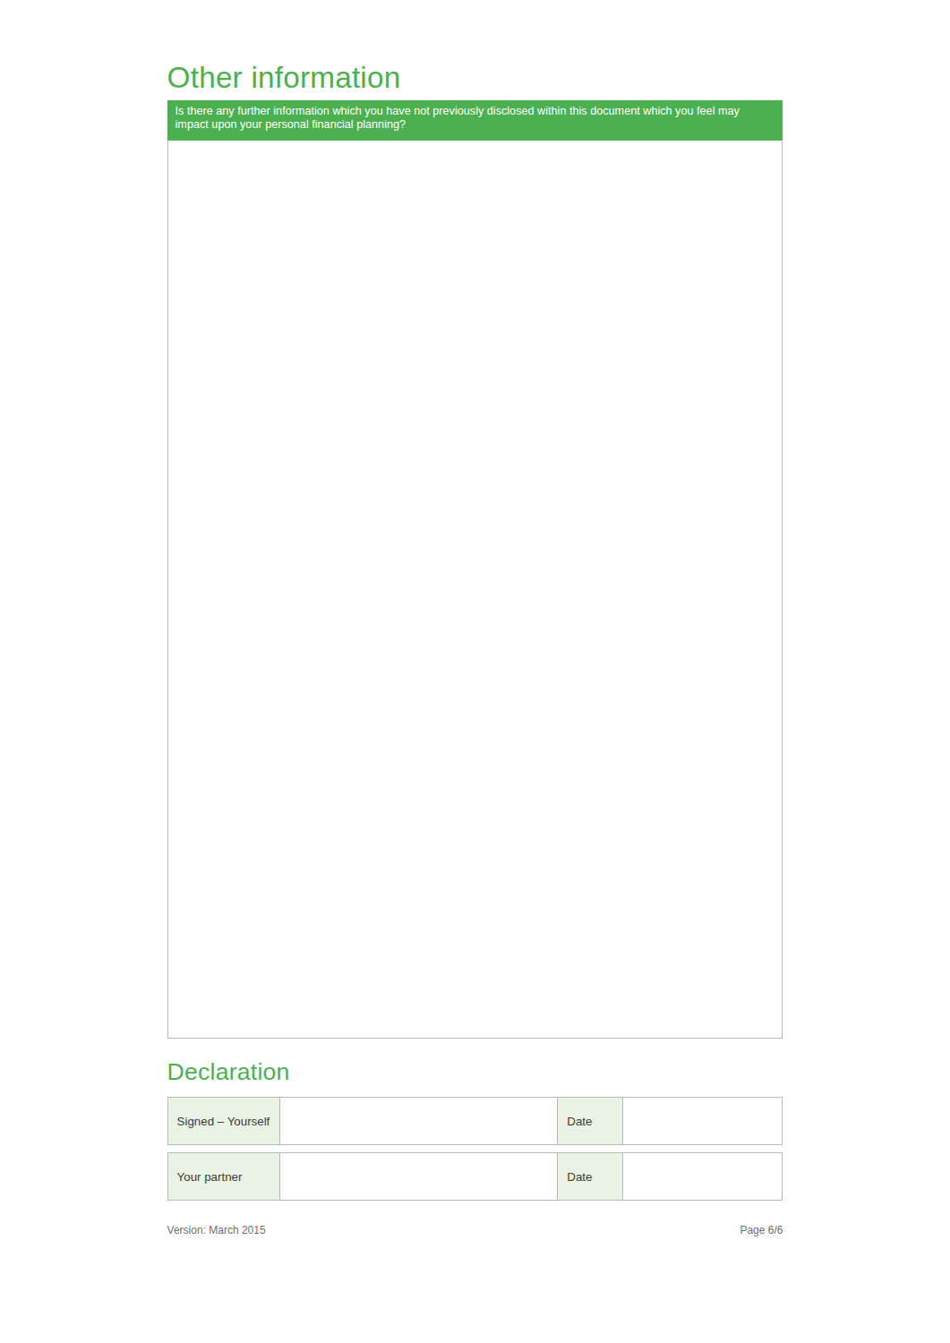Other information
| Is there any further information which you have not previously disclosed within this document which you feel may impact upon your personal financial planning? |
| --- |
Declaration
| Signed – Yourself | | Date | |
| Your partner | | Date | |
Version: March 2015 Page 6/6